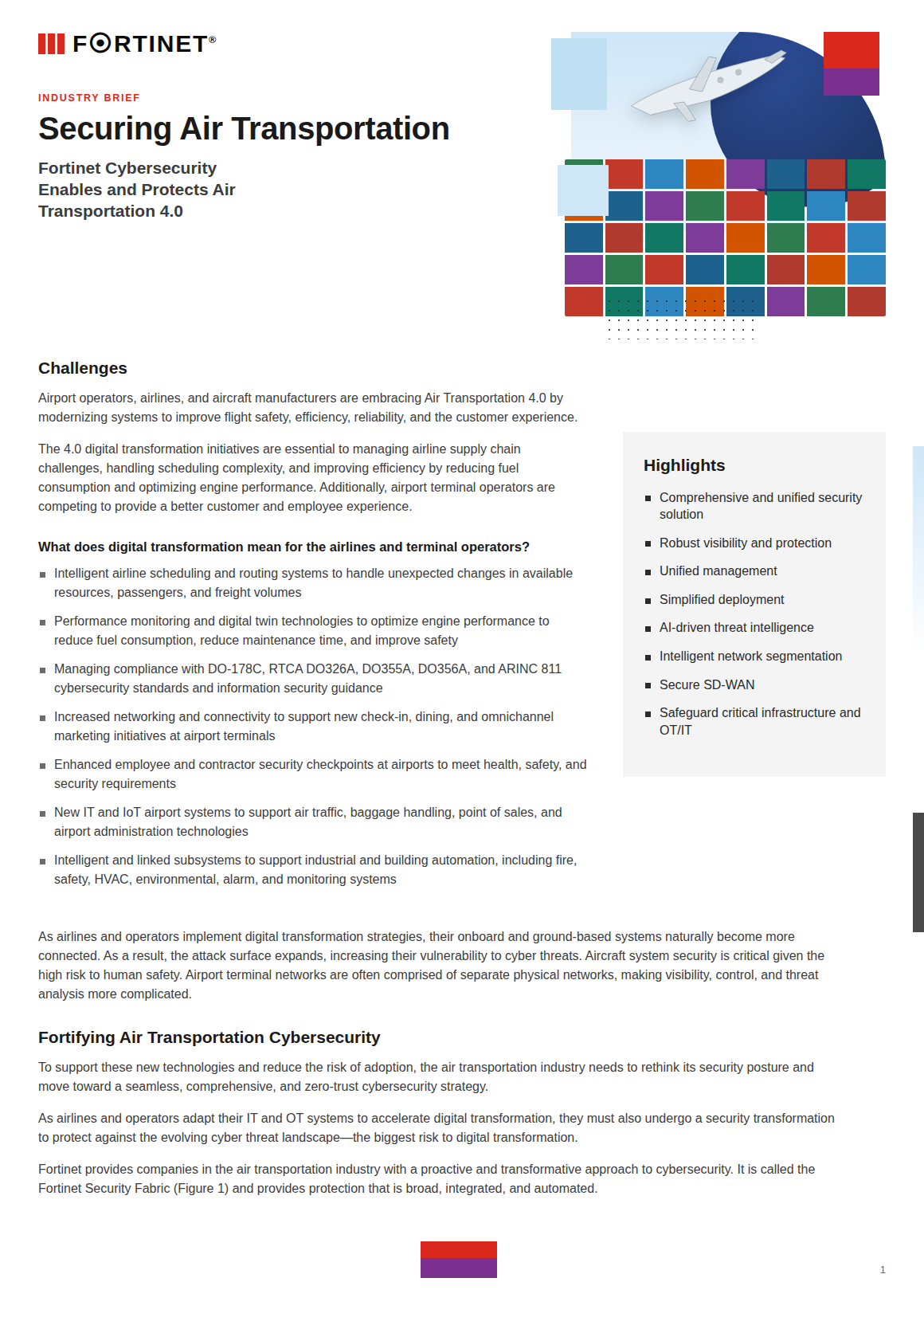F⦿RTINET®
Industry Brief
Securing Air Transportation
Fortinet Cybersecurity Enables and Protects Air Transportation 4.0
Challenges
Airport operators, airlines, and aircraft manufacturers are embracing Air Transportation 4.0 by modernizing systems to improve flight safety, efficiency, reliability, and the customer experience.
The 4.0 digital transformation initiatives are essential to managing airline supply chain challenges, handling scheduling complexity, and improving efficiency by reducing fuel consumption and optimizing engine performance. Additionally, airport terminal operators are competing to provide a better customer and employee experience.
What does digital transformation mean for the airlines and terminal operators?
Intelligent airline scheduling and routing systems to handle unexpected changes in available resources, passengers, and freight volumes
Performance monitoring and digital twin technologies to optimize engine performance to reduce fuel consumption, reduce maintenance time, and improve safety
Managing compliance with DO-178C, RTCA DO326A, DO355A, DO356A, and ARINC 811 cybersecurity standards and information security guidance
Increased networking and connectivity to support new check-in, dining, and omnichannel marketing initiatives at airport terminals
Enhanced employee and contractor security checkpoints at airports to meet health, safety, and security requirements
New IT and IoT airport systems to support air traffic, baggage handling, point of sales, and airport administration technologies
Intelligent and linked subsystems to support industrial and building automation, including fire, safety, HVAC, environmental, alarm, and monitoring systems
Highlights
Comprehensive and unified security solution
Robust visibility and protection
Unified management
Simplified deployment
AI-driven threat intelligence
Intelligent network segmentation
Secure SD-WAN
Safeguard critical infrastructure and OT/IT
As airlines and operators implement digital transformation strategies, their onboard and ground-based systems naturally become more connected. As a result, the attack surface expands, increasing their vulnerability to cyber threats. Aircraft system security is critical given the high risk to human safety. Airport terminal networks are often comprised of separate physical networks, making visibility, control, and threat analysis more complicated.
Fortifying Air Transportation Cybersecurity
To support these new technologies and reduce the risk of adoption, the air transportation industry needs to rethink its security posture and move toward a seamless, comprehensive, and zero-trust cybersecurity strategy.
As airlines and operators adapt their IT and OT systems to accelerate digital transformation, they must also undergo a security transformation to protect against the evolving cyber threat landscape—the biggest risk to digital transformation.
Fortinet provides companies in the air transportation industry with a proactive and transformative approach to cybersecurity. It is called the Fortinet Security Fabric (Figure 1) and provides protection that is broad, integrated, and automated.
1